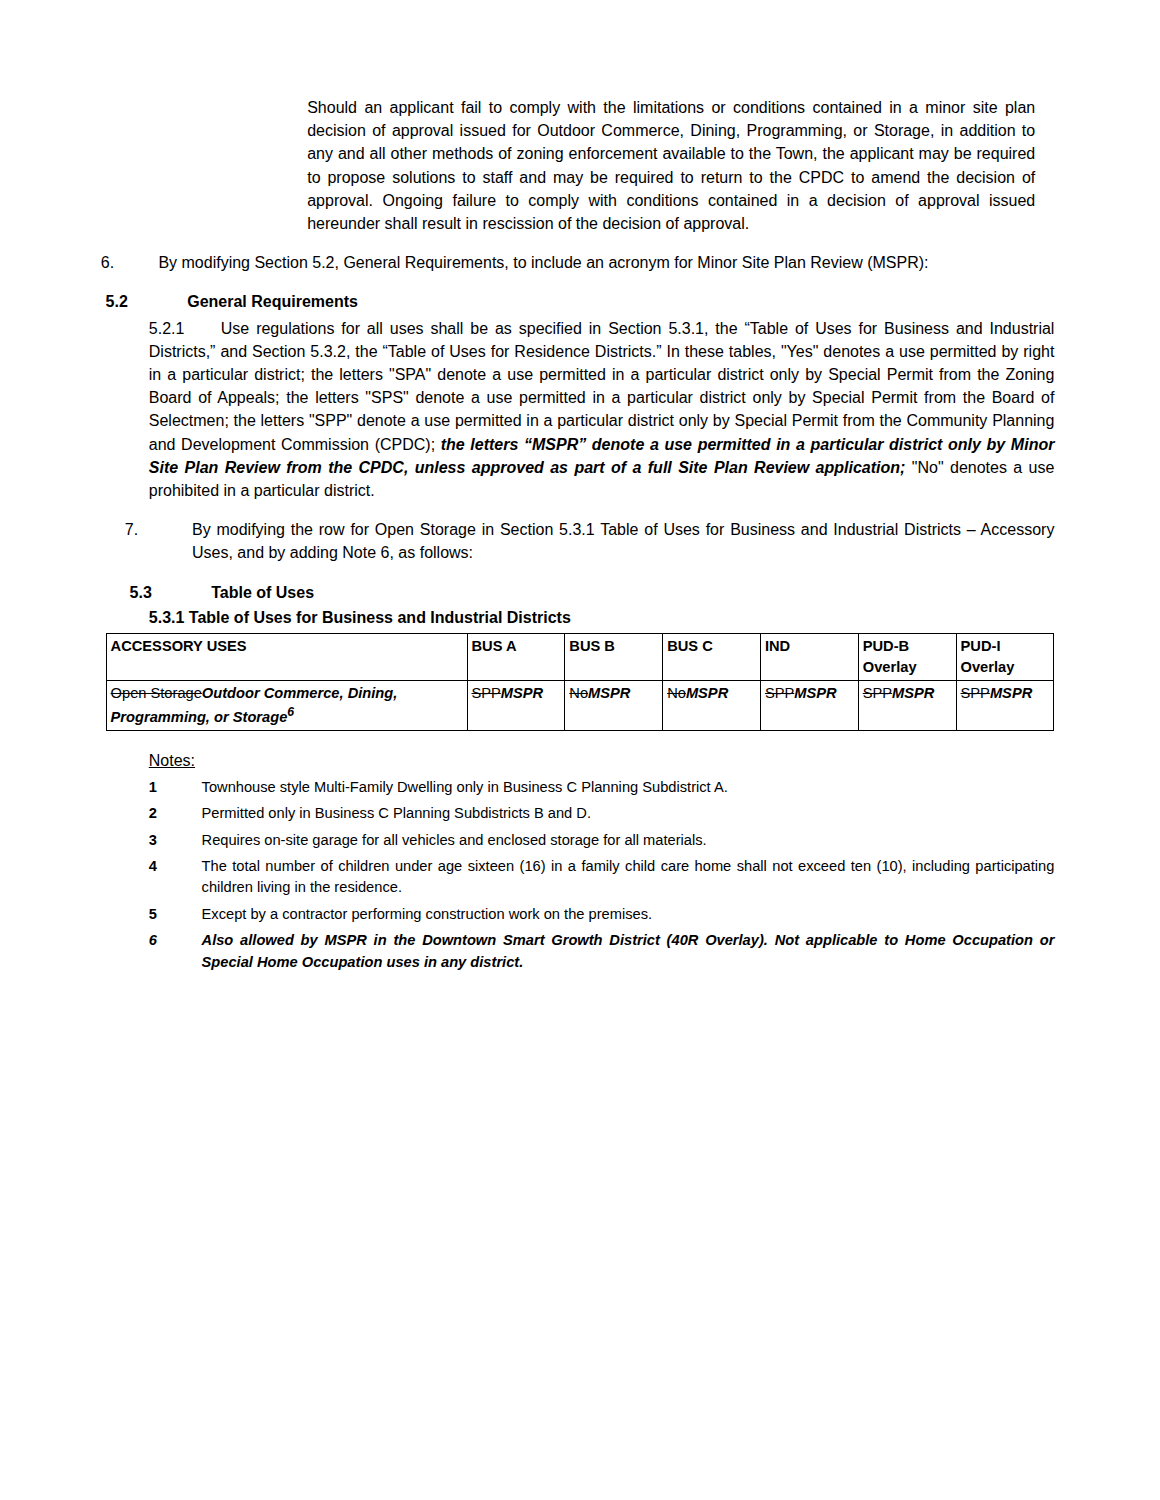Should an applicant fail to comply with the limitations or conditions contained in a minor site plan decision of approval issued for Outdoor Commerce, Dining, Programming, or Storage, in addition to any and all other methods of zoning enforcement available to the Town, the applicant may be required to propose solutions to staff and may be required to return to the CPDC to amend the decision of approval. Ongoing failure to comply with conditions contained in a decision of approval issued hereunder shall result in rescission of the decision of approval.
6. By modifying Section 5.2, General Requirements, to include an acronym for Minor Site Plan Review (MSPR):
5.2 General Requirements
5.2.1 Use regulations for all uses shall be as specified in Section 5.3.1, the “Table of Uses for Business and Industrial Districts,” and Section 5.3.2, the “Table of Uses for Residence Districts.” In these tables, "Yes" denotes a use permitted by right in a particular district; the letters "SPA" denote a use permitted in a particular district only by Special Permit from the Zoning Board of Appeals; the letters "SPS" denote a use permitted in a particular district only by Special Permit from the Board of Selectmen; the letters "SPP" denote a use permitted in a particular district only by Special Permit from the Community Planning and Development Commission (CPDC); the letters “MSPR” denote a use permitted in a particular district only by Minor Site Plan Review from the CPDC, unless approved as part of a full Site Plan Review application; "No" denotes a use prohibited in a particular district.
7. By modifying the row for Open Storage in Section 5.3.1 Table of Uses for Business and Industrial Districts – Accessory Uses, and by adding Note 6, as follows:
5.3 Table of Uses
5.3.1 Table of Uses for Business and Industrial Districts
| ACCESSORY USES | BUS A | BUS B | BUS C | IND | PUD-B Overlay | PUD-I Overlay |
| --- | --- | --- | --- | --- | --- | --- |
| Open Storage Outdoor Commerce, Dining, Programming, or Storage 6 | SPP MSPR | No MSPR | No MSPR | SPP MSPR | SPP MSPR | SPP MSPR |
Notes:
| 1 | Townhouse style Multi-Family Dwelling only in Business C Planning Subdistrict A. |
| 2 | Permitted only in Business C Planning Subdistricts B and D. |
| 3 | Requires on-site garage for all vehicles and enclosed storage for all materials. |
| 4 | The total number of children under age sixteen (16) in a family child care home shall not exceed ten (10), including participating children living in the residence. |
| 5 | Except by a contractor performing construction work on the premises. |
| 6 | Also allowed by MSPR in the Downtown Smart Growth District (40R Overlay). Not applicable to Home Occupation or Special Home Occupation uses in any district. |